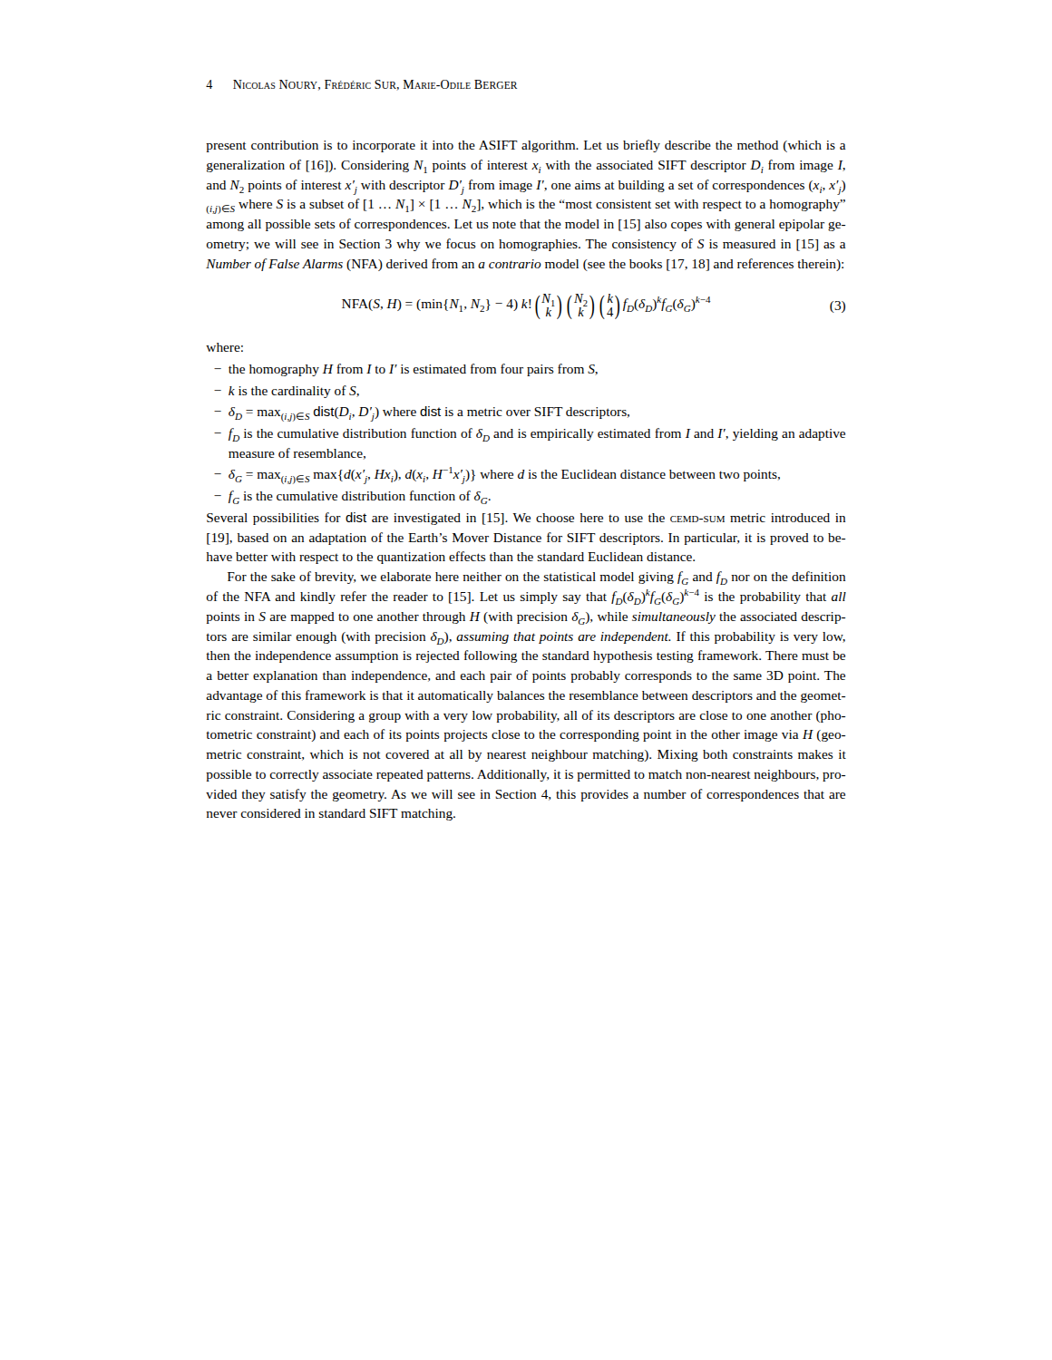4 Nicolas NOURY, Frédéric SUR, Marie-Odile BERGER
present contribution is to incorporate it into the ASIFT algorithm. Let us briefly describe the method (which is a generalization of [16]). Considering N1 points of interest xi with the associated SIFT descriptor Di from image I, and N2 points of interest x′j with descriptor D′j from image I′, one aims at building a set of correspondences (xi, x′j)(i,j)∈S where S is a subset of [1 … N1] × [1 … N2], which is the “most consistent set with respect to a homography” among all possible sets of correspondences. Let us note that the model in [15] also copes with general epipolar geometry; we will see in Section 3 why we focus on homographies. The consistency of S is measured in [15] as a Number of False Alarms (NFA) derived from an a contrario model (see the books [17, 18] and references therein):
NFA(S, H) = (min{N1, N2} − 4) k!(N1 k)(N2 k)(k 4) fD(δD)kfG(δG)k−4 (3)
where:
−the homography H from I to I′ is estimated from four pairs from S,
−k is the cardinality of S,
−δD = max(i,j)∈S dist(Di, D′j) where dist is a metric over SIFT descriptors,
−fD is the cumulative distribution function of δD and is empirically estimated from I and I′, yielding an adaptive measure of resemblance,
−δG = max(i,j)∈S max{d(x′j, Hxi), d(xi, H−1x′j)} where d is the Euclidean distance between two points,
−fG is the cumulative distribution function of δG.
Several possibilities for dist are investigated in [15]. We choose here to use the cemd-sum metric introduced in [19], based on an adaptation of the Earth’s Mover Distance for SIFT descriptors. In particular, it is proved to behave better with respect to the quantization effects than the standard Euclidean distance.
For the sake of brevity, we elaborate here neither on the statistical model giving fG and fD nor on the definition of the NFA and kindly refer the reader to [15]. Let us simply say that fD(δD)kfG(δG)k−4 is the probability that all points in S are mapped to one another through H (with precision δG), while simultaneously the associated descriptors are similar enough (with precision δD), assuming that points are independent. If this probability is very low, then the independence assumption is rejected following the standard hypothesis testing framework. There must be a better explanation than independence, and each pair of points probably corresponds to the same 3D point. The advantage of this framework is that it automatically balances the resemblance between descriptors and the geometric constraint. Considering a group with a very low probability, all of its descriptors are close to one another (photometric constraint) and each of its points projects close to the corresponding point in the other image via H (geometric constraint, which is not covered at all by nearest neighbour matching). Mixing both constraints makes it possible to correctly associate repeated patterns. Additionally, it is permitted to match non-nearest neighbours, provided they satisfy the geometry. As we will see in Section 4, this provides a number of correspondences that are never considered in standard SIFT matching.